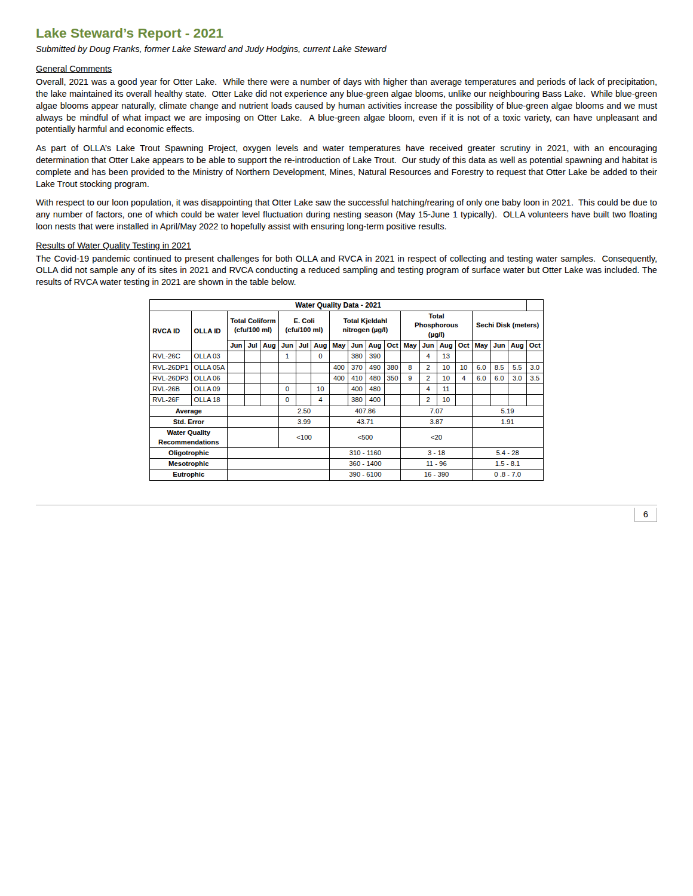Lake Steward’s Report - 2021
Submitted by Doug Franks, former Lake Steward and Judy Hodgins, current Lake Steward
General Comments
Overall, 2021 was a good year for Otter Lake. While there were a number of days with higher than average temperatures and periods of lack of precipitation, the lake maintained its overall healthy state. Otter Lake did not experience any blue-green algae blooms, unlike our neighbouring Bass Lake. While blue-green algae blooms appear naturally, climate change and nutrient loads caused by human activities increase the possibility of blue-green algae blooms and we must always be mindful of what impact we are imposing on Otter Lake. A blue-green algae bloom, even if it is not of a toxic variety, can have unpleasant and potentially harmful and economic effects.
As part of OLLA’s Lake Trout Spawning Project, oxygen levels and water temperatures have received greater scrutiny in 2021, with an encouraging determination that Otter Lake appears to be able to support the re-introduction of Lake Trout. Our study of this data as well as potential spawning and habitat is complete and has been provided to the Ministry of Northern Development, Mines, Natural Resources and Forestry to request that Otter Lake be added to their Lake Trout stocking program.
With respect to our loon population, it was disappointing that Otter Lake saw the successful hatching/rearing of only one baby loon in 2021. This could be due to any number of factors, one of which could be water level fluctuation during nesting season (May 15-June 1 typically). OLLA volunteers have built two floating loon nests that were installed in April/May 2022 to hopefully assist with ensuring long-term positive results.
Results of Water Quality Testing in 2021
The Covid-19 pandemic continued to present challenges for both OLLA and RVCA in 2021 in respect of collecting and testing water samples. Consequently, OLLA did not sample any of its sites in 2021 and RVCA conducting a reduced sampling and testing program of surface water but Otter Lake was included. The results of RVCA water testing in 2021 are shown in the table below.
| Water Quality Data - 2021 |
| --- |
| RVCA ID | OLLA ID | Total Coliform (cfu/100 ml) | E. Coli (cfu/100 ml) | Total Kjeldahl nitrogen (µg/l) | Total Phosphorous (µg/l) | Sechi Disk (meters) |
| Jun | Jul | Aug | Jun | Jul | Aug | May | Jun | Aug | Oct | May | Jun | Aug | Oct | May | Jun | Aug | Oct |
| RVL-26C | OLLA 03 | | | | 1 | | 0 | | 380 | 390 | | | 4 | 13 | | | | | |
| RVL-26DP1 | OLLA 05A | | | | | | | 400 | 370 | 490 | 380 | 8 | 2 | 10 | 10 | 6.0 | 8.5 | 5.5 | 3.0 |
| RVL-26DP3 | OLLA 06 | | | | | | | 400 | 410 | 480 | 350 | 9 | 2 | 10 | 4 | 6.0 | 6.0 | 3.0 | 3.5 |
| RVL-26B | OLLA 09 | | | | 0 | | 10 | | 400 | 480 | | | 4 | 11 | | | | | |
| RVL-26F | OLLA 18 | | | | 0 | | 4 | | 380 | 400 | | | 2 | 10 | | | | | |
| Average | | 2.50 | 407.86 | 7.07 | 5.19 |
| Std. Error | | 3.99 | 43.71 | 3.87 | 1.91 |
| Water Quality Recommendations | | <100 | <500 | <20 | |
| Oligotrophic | | 310 - 1160 | 3 - 18 | 5.4 - 28 |
| Mesotrophic | | 360 - 1400 | 11 - 96 | 1.5 - 8.1 |
| Eutrophic | | 390 - 6100 | 16 - 390 | 0 .8 - 7.0 |
6